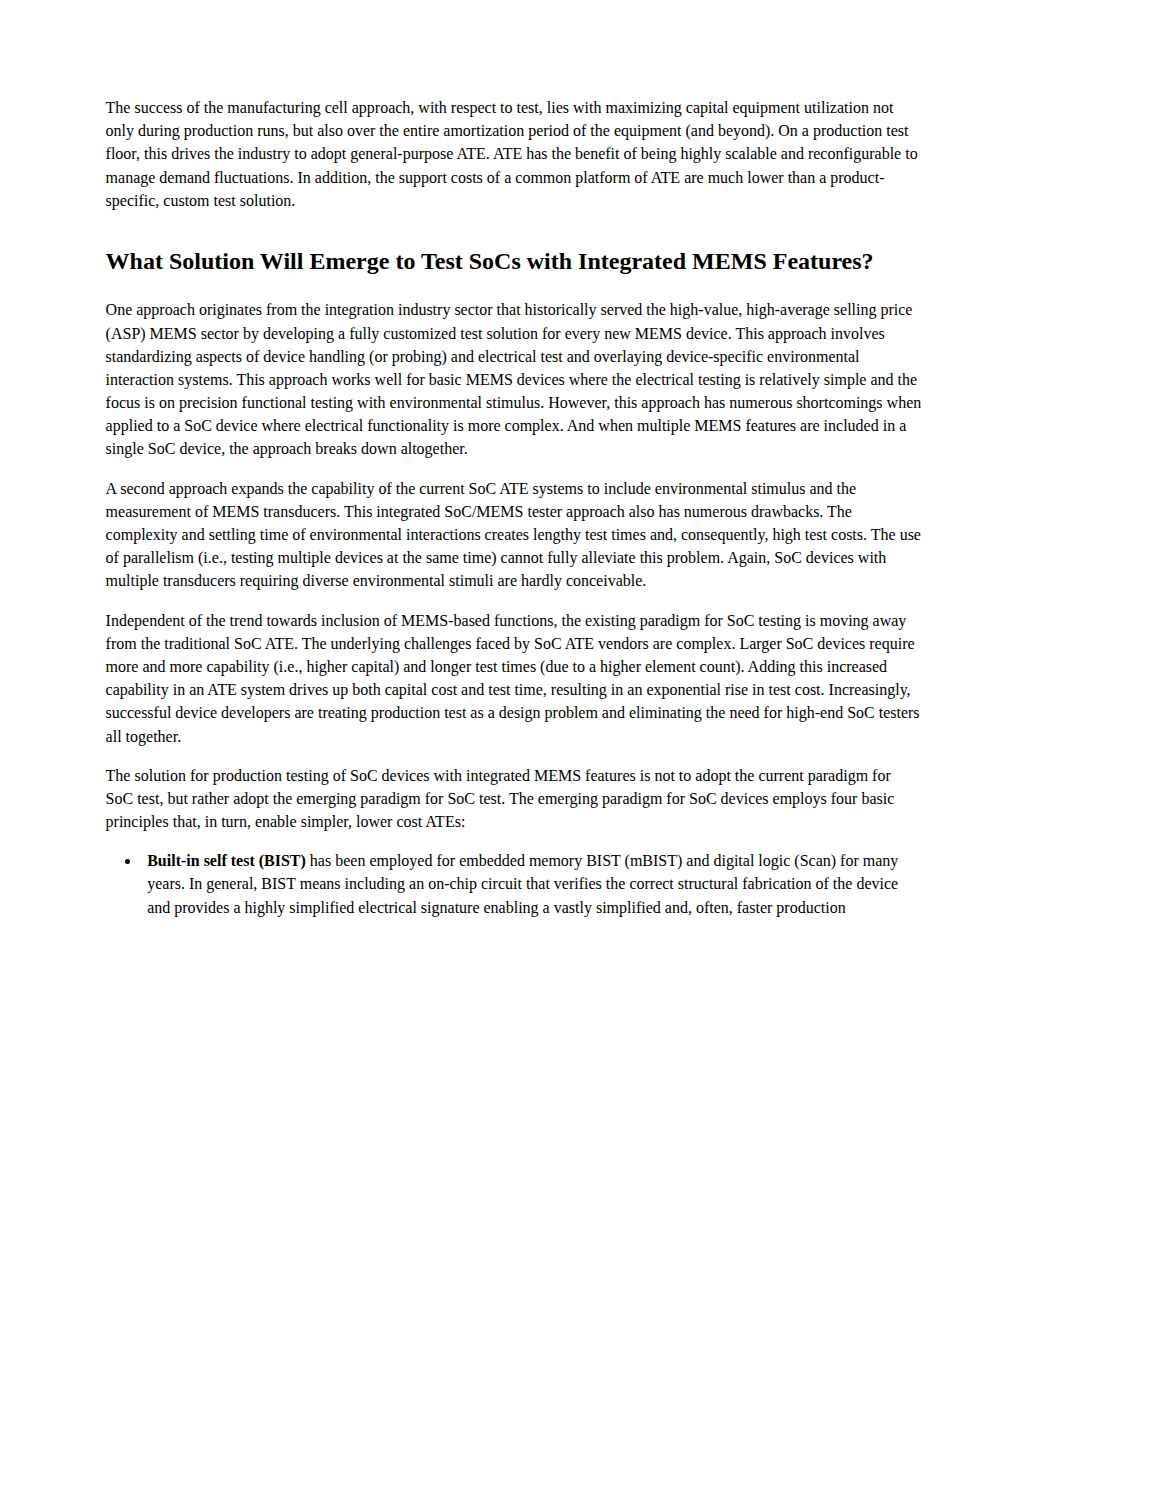The success of the manufacturing cell approach, with respect to test, lies with maximizing capital equipment utilization not only during production runs, but also over the entire amortization period of the equipment (and beyond). On a production test floor, this drives the industry to adopt general-purpose ATE. ATE has the benefit of being highly scalable and reconfigurable to manage demand fluctuations. In addition, the support costs of a common platform of ATE are much lower than a product-specific, custom test solution.
What Solution Will Emerge to Test SoCs with Integrated MEMS Features?
One approach originates from the integration industry sector that historically served the high-value, high-average selling price (ASP) MEMS sector by developing a fully customized test solution for every new MEMS device. This approach involves standardizing aspects of device handling (or probing) and electrical test and overlaying device-specific environmental interaction systems. This approach works well for basic MEMS devices where the electrical testing is relatively simple and the focus is on precision functional testing with environmental stimulus. However, this approach has numerous shortcomings when applied to a SoC device where electrical functionality is more complex. And when multiple MEMS features are included in a single SoC device, the approach breaks down altogether.
A second approach expands the capability of the current SoC ATE systems to include environmental stimulus and the measurement of MEMS transducers. This integrated SoC/MEMS tester approach also has numerous drawbacks. The complexity and settling time of environmental interactions creates lengthy test times and, consequently, high test costs. The use of parallelism (i.e., testing multiple devices at the same time) cannot fully alleviate this problem. Again, SoC devices with multiple transducers requiring diverse environmental stimuli are hardly conceivable.
Independent of the trend towards inclusion of MEMS-based functions, the existing paradigm for SoC testing is moving away from the traditional SoC ATE. The underlying challenges faced by SoC ATE vendors are complex. Larger SoC devices require more and more capability (i.e., higher capital) and longer test times (due to a higher element count). Adding this increased capability in an ATE system drives up both capital cost and test time, resulting in an exponential rise in test cost. Increasingly, successful device developers are treating production test as a design problem and eliminating the need for high-end SoC testers all together.
The solution for production testing of SoC devices with integrated MEMS features is not to adopt the current paradigm for SoC test, but rather adopt the emerging paradigm for SoC test. The emerging paradigm for SoC devices employs four basic principles that, in turn, enable simpler, lower cost ATEs:
Built-in self test (BIST) has been employed for embedded memory BIST (mBIST) and digital logic (Scan) for many years. In general, BIST means including an on-chip circuit that verifies the correct structural fabrication of the device and provides a highly simplified electrical signature enabling a vastly simplified and, often, faster production